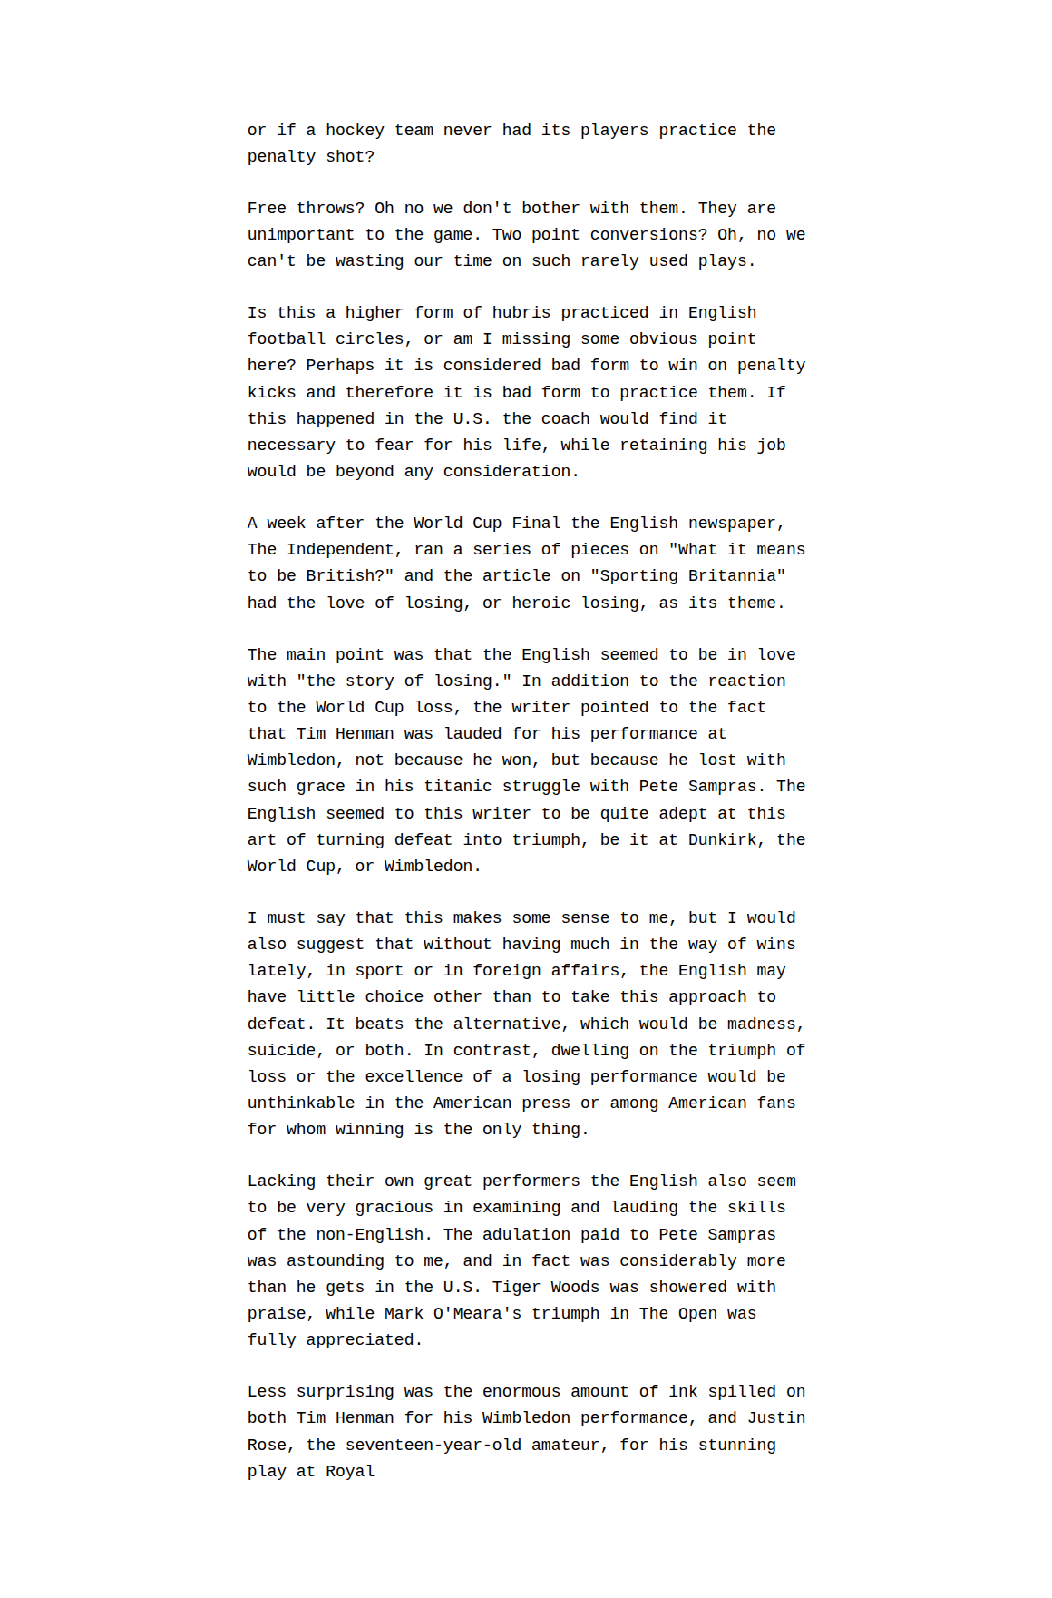or if a hockey team never had its players practice the penalty shot?
Free throws? Oh no we don't bother with them. They are unimportant to the game. Two point conversions? Oh, no we can't be wasting our time on such rarely used plays.
Is this a higher form of hubris practiced in English football circles, or am I missing some obvious point here? Perhaps it is considered bad form to win on penalty kicks and therefore it is bad form to practice them. If this happened in the U.S. the coach would find it necessary to fear for his life, while retaining his job would be beyond any consideration.
A week after the World Cup Final the English newspaper, The Independent, ran a series of pieces on "What it means to be British?" and the article on "Sporting Britannia" had the love of losing, or heroic losing, as its theme.
The main point was that the English seemed to be in love with "the story of losing." In addition to the reaction to the World Cup loss, the writer pointed to the fact that Tim Henman was lauded for his performance at Wimbledon, not because he won, but because he lost with such grace in his titanic struggle with Pete Sampras. The English seemed to this writer to be quite adept at this art of turning defeat into triumph, be it at Dunkirk, the World Cup, or Wimbledon.
I must say that this makes some sense to me, but I would also suggest that without having much in the way of wins lately, in sport or in foreign affairs, the English may have little choice other than to take this approach to defeat. It beats the alternative, which would be madness, suicide, or both. In contrast, dwelling on the triumph of loss or the excellence of a losing performance would be unthinkable in the American press or among American fans for whom winning is the only thing.
Lacking their own great performers the English also seem to be very gracious in examining and lauding the skills of the non-English. The adulation paid to Pete Sampras was astounding to me, and in fact was considerably more than he gets in the U.S. Tiger Woods was showered with praise, while Mark O'Meara's triumph in The Open was fully appreciated.
Less surprising was the enormous amount of ink spilled on both Tim Henman for his Wimbledon performance, and Justin Rose, the seventeen-year-old amateur, for his stunning play at Royal